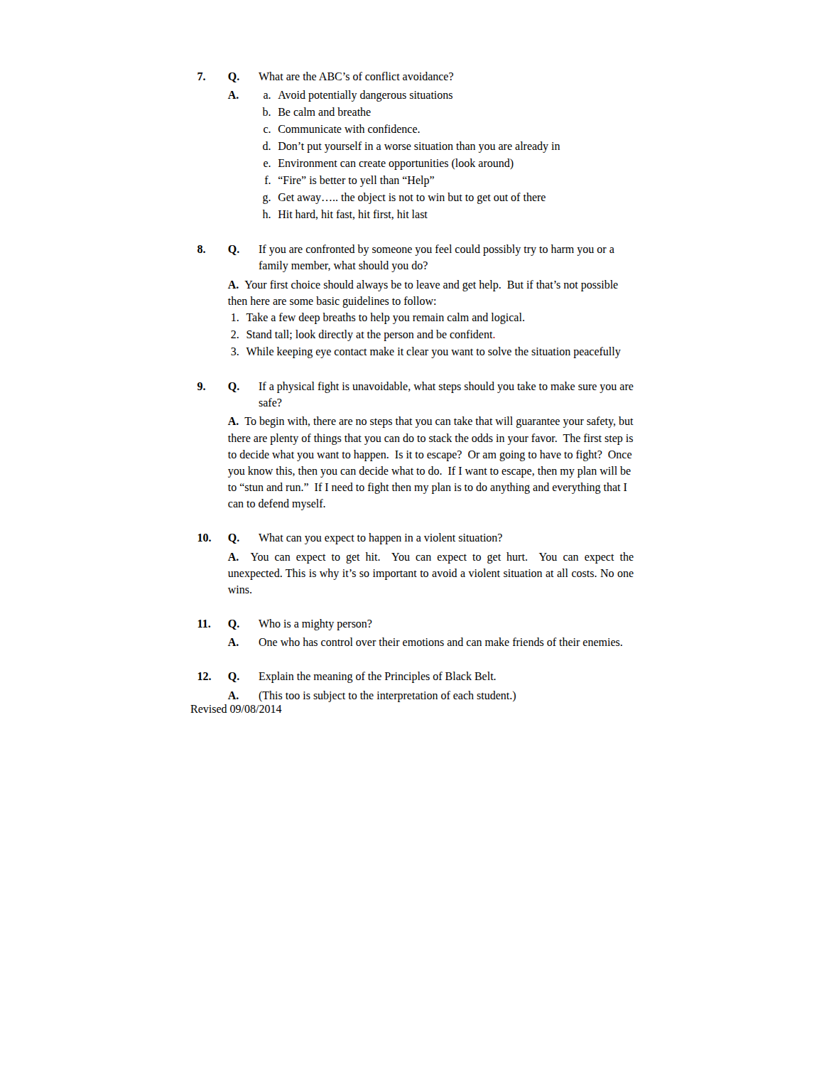7.
Q.
What are the ABC’s of conflict avoidance?
A.
Avoid potentially dangerous situations
Be calm and breathe
Communicate with confidence.
Don’t put yourself in a worse situation than you are already in
Environment can create opportunities (look around)
“Fire” is better to yell than “Help”
Get away….. the object is not to win but to get out of there
Hit hard, hit fast, hit first, hit last
8.
Q.
If you are confronted by someone you feel could possibly try to harm you or a family member, what should you do?
A. Your first choice should always be to leave and get help. But if that’s not possible then here are some basic guidelines to follow:
Take a few deep breaths to help you remain calm and logical.
Stand tall; look directly at the person and be confident.
While keeping eye contact make it clear you want to solve the situation peacefully
9.
Q.
If a physical fight is unavoidable, what steps should you take to make sure you are safe?
A. To begin with, there are no steps that you can take that will guarantee your safety, but there are plenty of things that you can do to stack the odds in your favor. The first step is to decide what you want to happen. Is it to escape? Or am going to have to fight? Once you know this, then you can decide what to do. If I want to escape, then my plan will be to “stun and run.” If I need to fight then my plan is to do anything and everything that I can to defend myself.
10.
Q.
What can you expect to happen in a violent situation?
A. You can expect to get hit. You can expect to get hurt. You can expect the unexpected. This is why it’s so important to avoid a violent situation at all costs. No one wins.
11.
Q.
Who is a mighty person?
A.
One who has control over their emotions and can make friends of their enemies.
12.
Q.
Explain the meaning of the Principles of Black Belt.
A.
(This too is subject to the interpretation of each student.)
Revised 09/08/2014